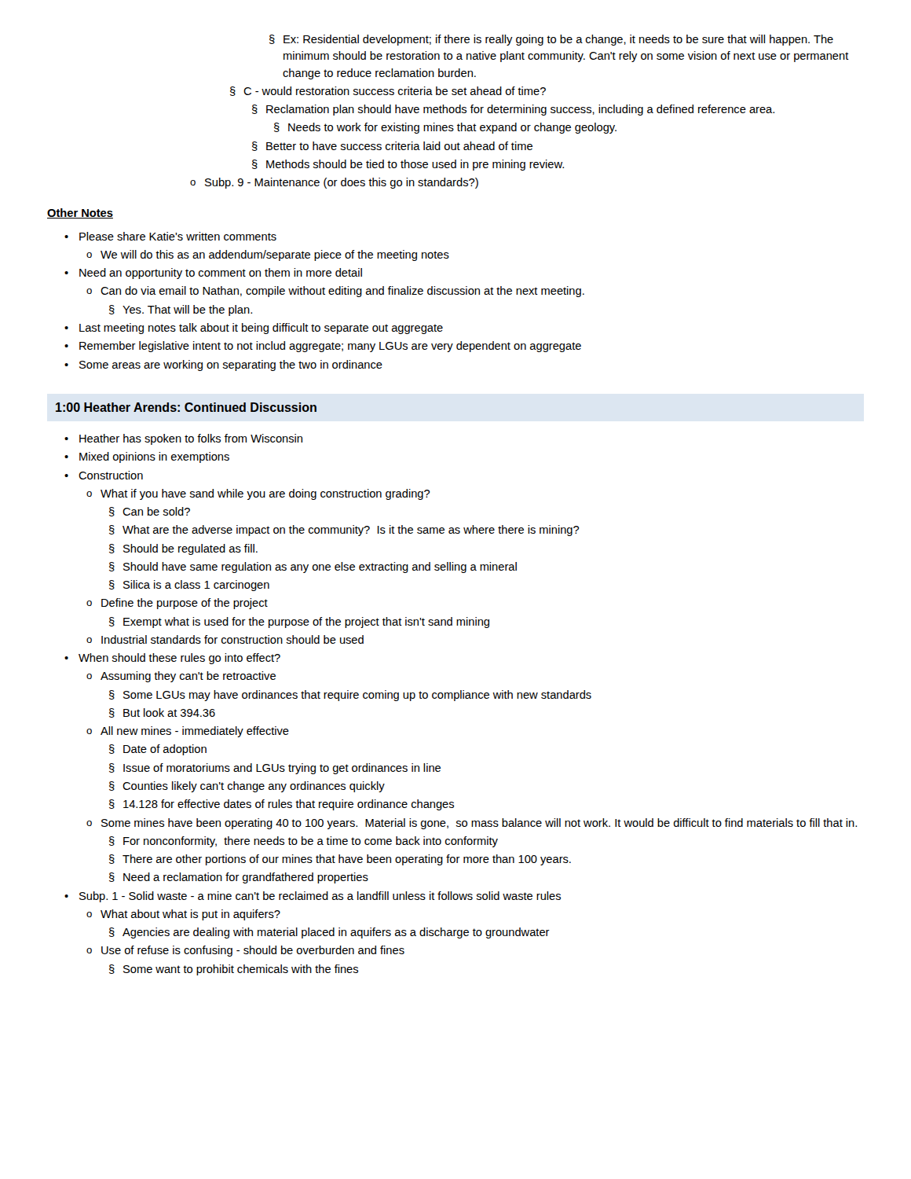Ex: Residential development; if there is really going to be a change, it needs to be sure that will happen. The minimum should be restoration to a native plant community. Can't rely on some vision of next use or permanent change to reduce reclamation burden.
C - would restoration success criteria be set ahead of time?
Reclamation plan should have methods for determining success, including a defined reference area.
Needs to work for existing mines that expand or change geology.
Better to have success criteria laid out ahead of time
Methods should be tied to those used in pre mining review.
Subp. 9 - Maintenance (or does this go in standards?)
Other Notes
Please share Katie's written comments
We will do this as an addendum/separate piece of the meeting notes
Need an opportunity to comment on them in more detail
Can do via email to Nathan, compile without editing and finalize discussion at the next meeting.
Yes. That will be the plan.
Last meeting notes talk about it being difficult to separate out aggregate
Remember legislative intent to not includ aggregate; many LGUs are very dependent on aggregate
Some areas are working on separating the two in ordinance
1:00 Heather Arends: Continued Discussion
Heather has spoken to folks from Wisconsin
Mixed opinions in exemptions
Construction
What if you have sand while you are doing construction grading?
Can be sold?
What are the adverse impact on the community? Is it the same as where there is mining?
Should be regulated as fill.
Should have same regulation as any one else extracting and selling a mineral
Silica is a class 1 carcinogen
Define the purpose of the project
Exempt what is used for the purpose of the project that isn't sand mining
Industrial standards for construction should be used
When should these rules go into effect?
Assuming they can't be retroactive
Some LGUs may have ordinances that require coming up to compliance with new standards
But look at 394.36
All new mines - immediately effective
Date of adoption
Issue of moratoriums and LGUs trying to get ordinances in line
Counties likely can't change any ordinances quickly
14.128 for effective dates of rules that require ordinance changes
Some mines have been operating 40 to 100 years. Material is gone, so mass balance will not work. It would be difficult to find materials to fill that in.
For nonconformity, there needs to be a time to come back into conformity
There are other portions of our mines that have been operating for more than 100 years.
Need a reclamation for grandfathered properties
Subp. 1 - Solid waste - a mine can't be reclaimed as a landfill unless it follows solid waste rules
What about what is put in aquifers?
Agencies are dealing with material placed in aquifers as a discharge to groundwater
Use of refuse is confusing - should be overburden and fines
Some want to prohibit chemicals with the fines